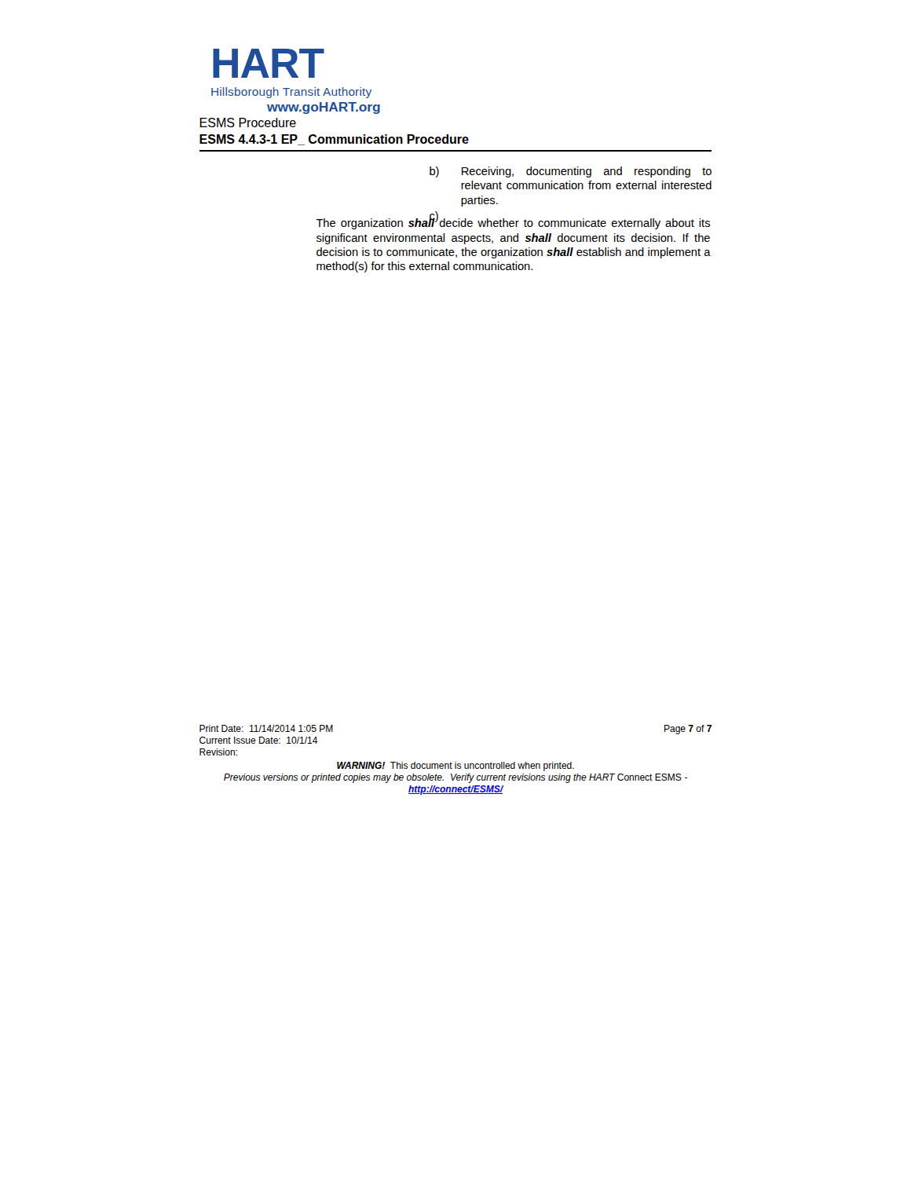HART
Hillsborough Transit Authority
www.goHART.org
ESMS Procedure
ESMS 4.4.3-1 EP_ Communication Procedure
b) Receiving, documenting and responding to relevant communication from external interested parties.
c)
The organization shall decide whether to communicate externally about its significant environmental aspects, and shall document its decision. If the decision is to communicate, the organization shall establish and implement a method(s) for this external communication.
Print Date: 11/14/2014 1:05 PM
Current Issue Date: 10/1/14
Revision:
Page 7 of 7
WARNING! This document is uncontrolled when printed.
Previous versions or printed copies may be obsolete. Verify current revisions using the HART Connect ESMS -
http://connect/ESMS/